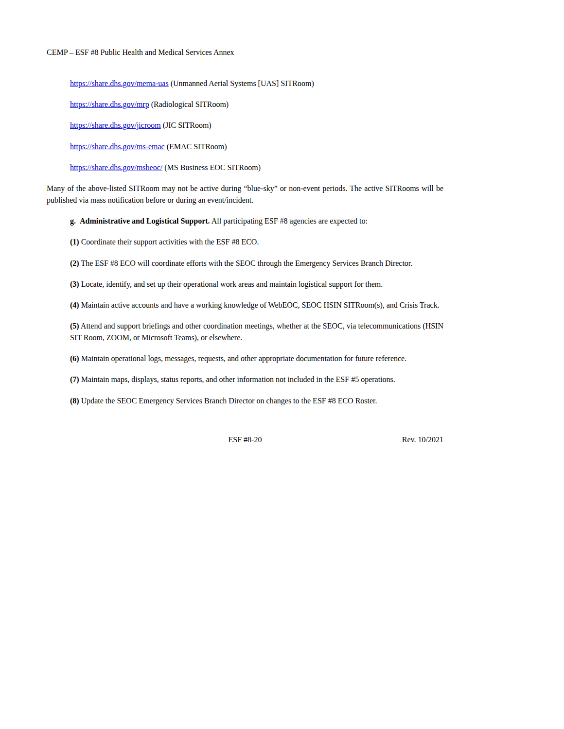CEMP – ESF #8 Public Health and Medical Services Annex
https://share.dhs.gov/mema-uas (Unmanned Aerial Systems [UAS] SITRoom)
https://share.dhs.gov/mrp (Radiological SITRoom)
https://share.dhs.gov/jicroom (JIC SITRoom)
https://share.dhs.gov/ms-emac (EMAC SITRoom)
https://share.dhs.gov/msbeoc/ (MS Business EOC SITRoom)
Many of the above-listed SITRoom may not be active during “blue-sky” or non-event periods. The active SITRooms will be published via mass notification before or during an event/incident.
g. Administrative and Logistical Support. All participating ESF #8 agencies are expected to:
(1) Coordinate their support activities with the ESF #8 ECO.
(2) The ESF #8 ECO will coordinate efforts with the SEOC through the Emergency Services Branch Director.
(3) Locate, identify, and set up their operational work areas and maintain logistical support for them.
(4) Maintain active accounts and have a working knowledge of WebEOC, SEOC HSIN SITRoom(s), and Crisis Track.
(5) Attend and support briefings and other coordination meetings, whether at the SEOC, via telecommunications (HSIN SIT Room, ZOOM, or Microsoft Teams), or elsewhere.
(6) Maintain operational logs, messages, requests, and other appropriate documentation for future reference.
(7) Maintain maps, displays, status reports, and other information not included in the ESF #5 operations.
(8) Update the SEOC Emergency Services Branch Director on changes to the ESF #8 ECO Roster.
ESF #8-20
Rev. 10/2021